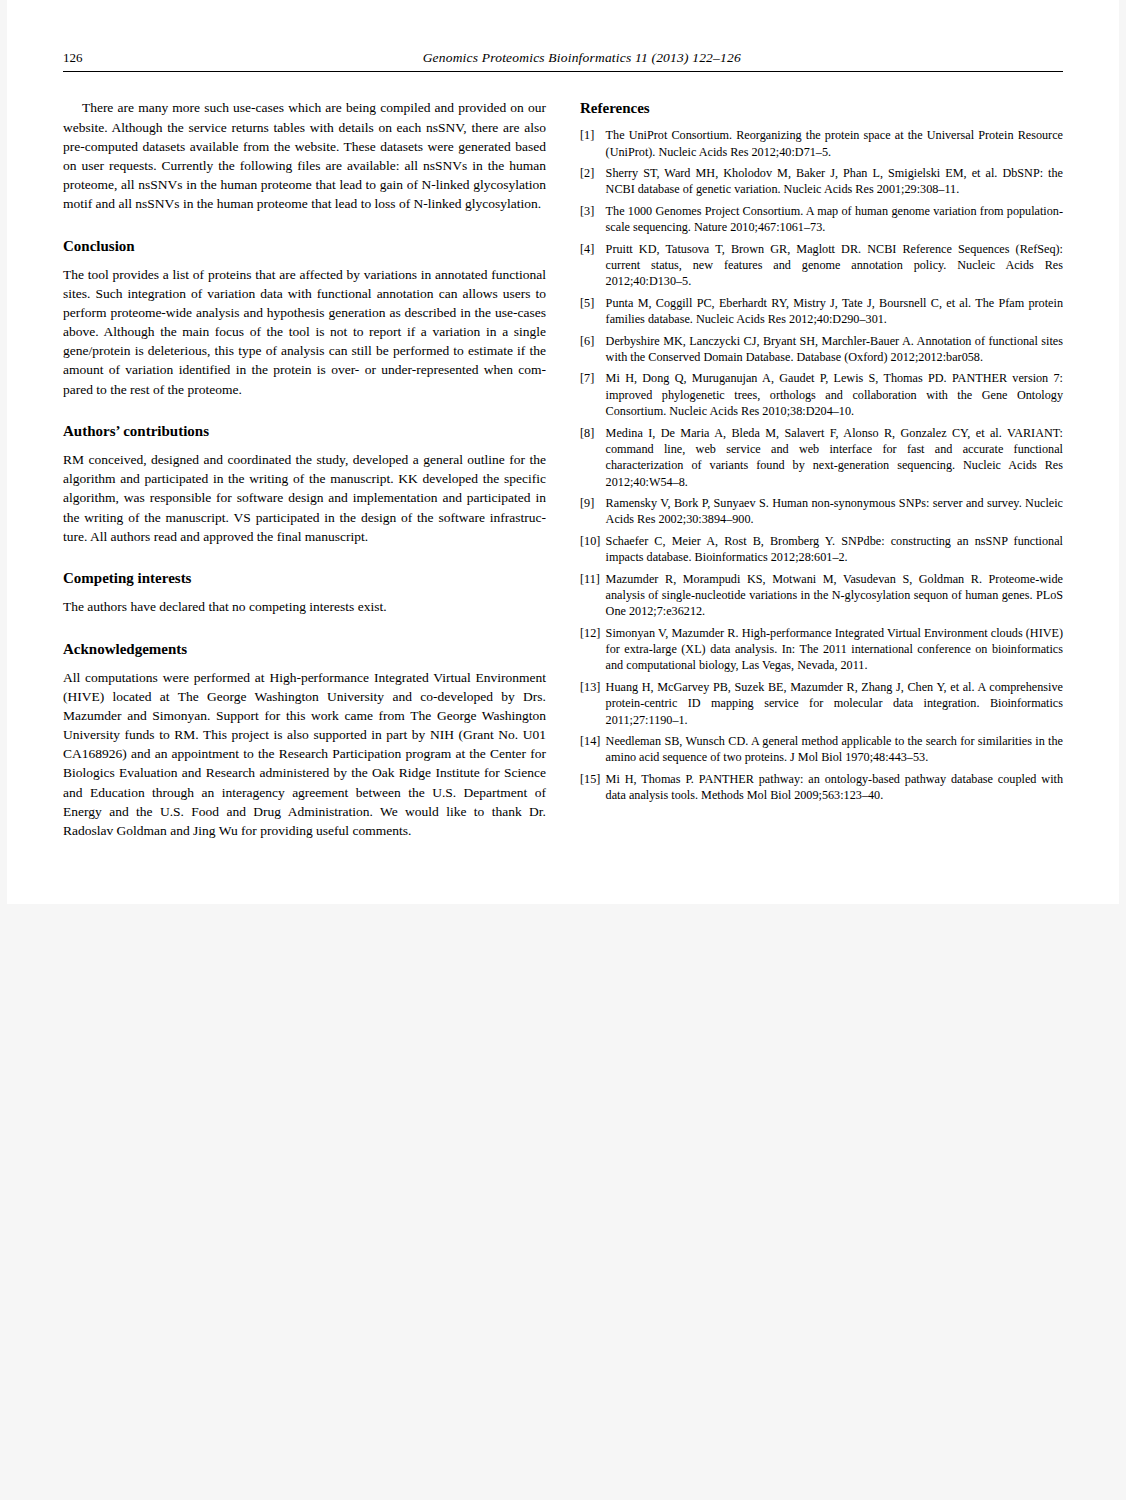126
Genomics Proteomics Bioinformatics 11 (2013) 122–126
There are many more such use-cases which are being compiled and provided on our website. Although the service returns tables with details on each nsSNV, there are also pre-computed datasets available from the website. These datasets were generated based on user requests. Currently the following files are available: all nsSNVs in the human proteome, all nsSNVs in the human proteome that lead to gain of N-linked glycosylation motif and all nsSNVs in the human proteome that lead to loss of N-linked glycosylation.
Conclusion
The tool provides a list of proteins that are affected by variations in annotated functional sites. Such integration of variation data with functional annotation can allows users to perform proteome-wide analysis and hypothesis generation as described in the use-cases above. Although the main focus of the tool is not to report if a variation in a single gene/protein is deleterious, this type of analysis can still be performed to estimate if the amount of variation identified in the protein is over- or under-represented when compared to the rest of the proteome.
Authors’ contributions
RM conceived, designed and coordinated the study, developed a general outline for the algorithm and participated in the writing of the manuscript. KK developed the specific algorithm, was responsible for software design and implementation and participated in the writing of the manuscript. VS participated in the design of the software infrastructure. All authors read and approved the final manuscript.
Competing interests
The authors have declared that no competing interests exist.
Acknowledgements
All computations were performed at High-performance Integrated Virtual Environment (HIVE) located at The George Washington University and co-developed by Drs. Mazumder and Simonyan. Support for this work came from The George Washington University funds to RM. This project is also supported in part by NIH (Grant No. U01 CA168926) and an appointment to the Research Participation program at the Center for Biologics Evaluation and Research administered by the Oak Ridge Institute for Science and Education through an interagency agreement between the U.S. Department of Energy and the U.S. Food and Drug Administration. We would like to thank Dr. Radoslav Goldman and Jing Wu for providing useful comments.
References
[1] The UniProt Consortium. Reorganizing the protein space at the Universal Protein Resource (UniProt). Nucleic Acids Res 2012;40:D71–5.
[2] Sherry ST, Ward MH, Kholodov M, Baker J, Phan L, Smigielski EM, et al. DbSNP: the NCBI database of genetic variation. Nucleic Acids Res 2001;29:308–11.
[3] The 1000 Genomes Project Consortium. A map of human genome variation from population-scale sequencing. Nature 2010;467:1061–73.
[4] Pruitt KD, Tatusova T, Brown GR, Maglott DR. NCBI Reference Sequences (RefSeq): current status, new features and genome annotation policy. Nucleic Acids Res 2012;40:D130–5.
[5] Punta M, Coggill PC, Eberhardt RY, Mistry J, Tate J, Boursnell C, et al. The Pfam protein families database. Nucleic Acids Res 2012;40:D290–301.
[6] Derbyshire MK, Lanczycki CJ, Bryant SH, Marchler-Bauer A. Annotation of functional sites with the Conserved Domain Database. Database (Oxford) 2012;2012:bar058.
[7] Mi H, Dong Q, Muruganujan A, Gaudet P, Lewis S, Thomas PD. PANTHER version 7: improved phylogenetic trees, orthologs and collaboration with the Gene Ontology Consortium. Nucleic Acids Res 2010;38:D204–10.
[8] Medina I, De Maria A, Bleda M, Salavert F, Alonso R, Gonzalez CY, et al. VARIANT: command line, web service and web interface for fast and accurate functional characterization of variants found by next-generation sequencing. Nucleic Acids Res 2012;40:W54–8.
[9] Ramensky V, Bork P, Sunyaev S. Human non-synonymous SNPs: server and survey. Nucleic Acids Res 2002;30:3894–900.
[10] Schaefer C, Meier A, Rost B, Bromberg Y. SNPdbe: constructing an nsSNP functional impacts database. Bioinformatics 2012;28:601–2.
[11] Mazumder R, Morampudi KS, Motwani M, Vasudevan S, Goldman R. Proteome-wide analysis of single-nucleotide variations in the N-glycosylation sequon of human genes. PLoS One 2012;7:e36212.
[12] Simonyan V, Mazumder R. High-performance Integrated Virtual Environment clouds (HIVE) for extra-large (XL) data analysis. In: The 2011 international conference on bioinformatics and computational biology, Las Vegas, Nevada, 2011.
[13] Huang H, McGarvey PB, Suzek BE, Mazumder R, Zhang J, Chen Y, et al. A comprehensive protein-centric ID mapping service for molecular data integration. Bioinformatics 2011;27:1190–1.
[14] Needleman SB, Wunsch CD. A general method applicable to the search for similarities in the amino acid sequence of two proteins. J Mol Biol 1970;48:443–53.
[15] Mi H, Thomas P. PANTHER pathway: an ontology-based pathway database coupled with data analysis tools. Methods Mol Biol 2009;563:123–40.